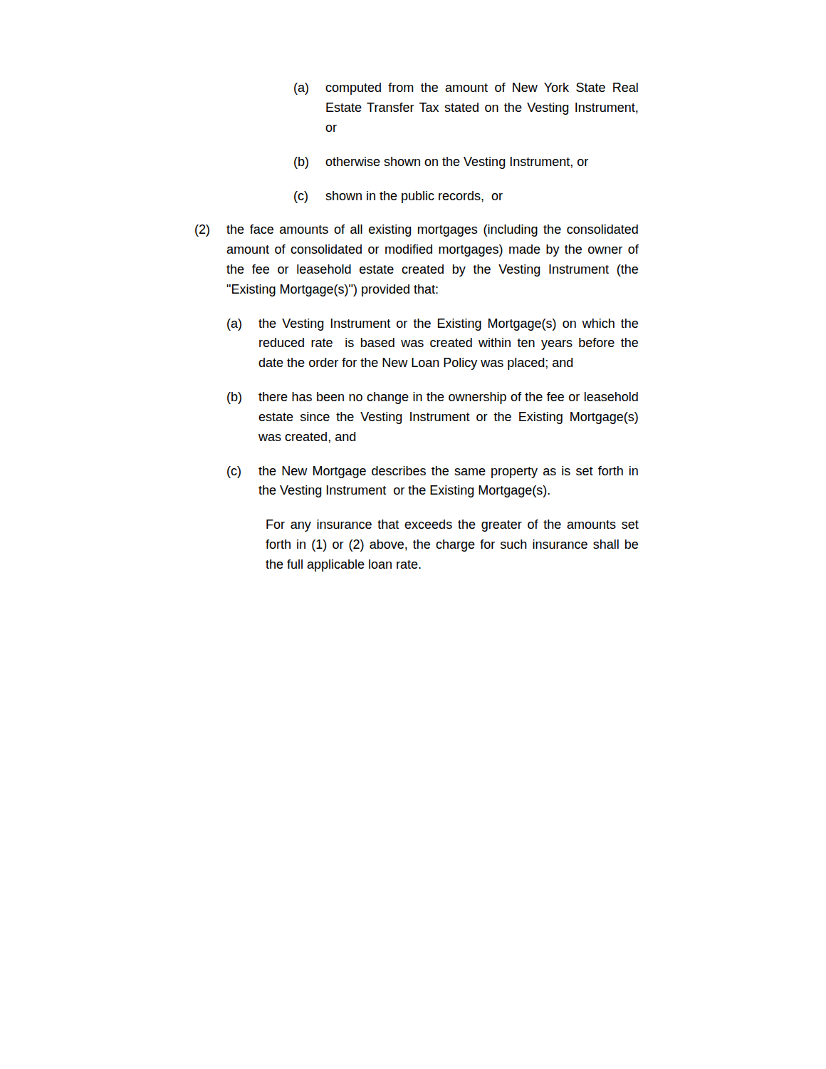(a) computed from the amount of New York State Real Estate Transfer Tax stated on the Vesting Instrument, or
(b) otherwise shown on the Vesting Instrument, or
(c) shown in the public records, or
(2) the face amounts of all existing mortgages (including the consolidated amount of consolidated or modified mortgages) made by the owner of the fee or leasehold estate created by the Vesting Instrument (the "Existing Mortgage(s)") provided that:
(a) the Vesting Instrument or the Existing Mortgage(s) on which the reduced rate is based was created within ten years before the date the order for the New Loan Policy was placed; and
(b) there has been no change in the ownership of the fee or leasehold estate since the Vesting Instrument or the Existing Mortgage(s) was created, and
(c) the New Mortgage describes the same property as is set forth in the Vesting Instrument or the Existing Mortgage(s).
For any insurance that exceeds the greater of the amounts set forth in (1) or (2) above, the charge for such insurance shall be the full applicable loan rate.